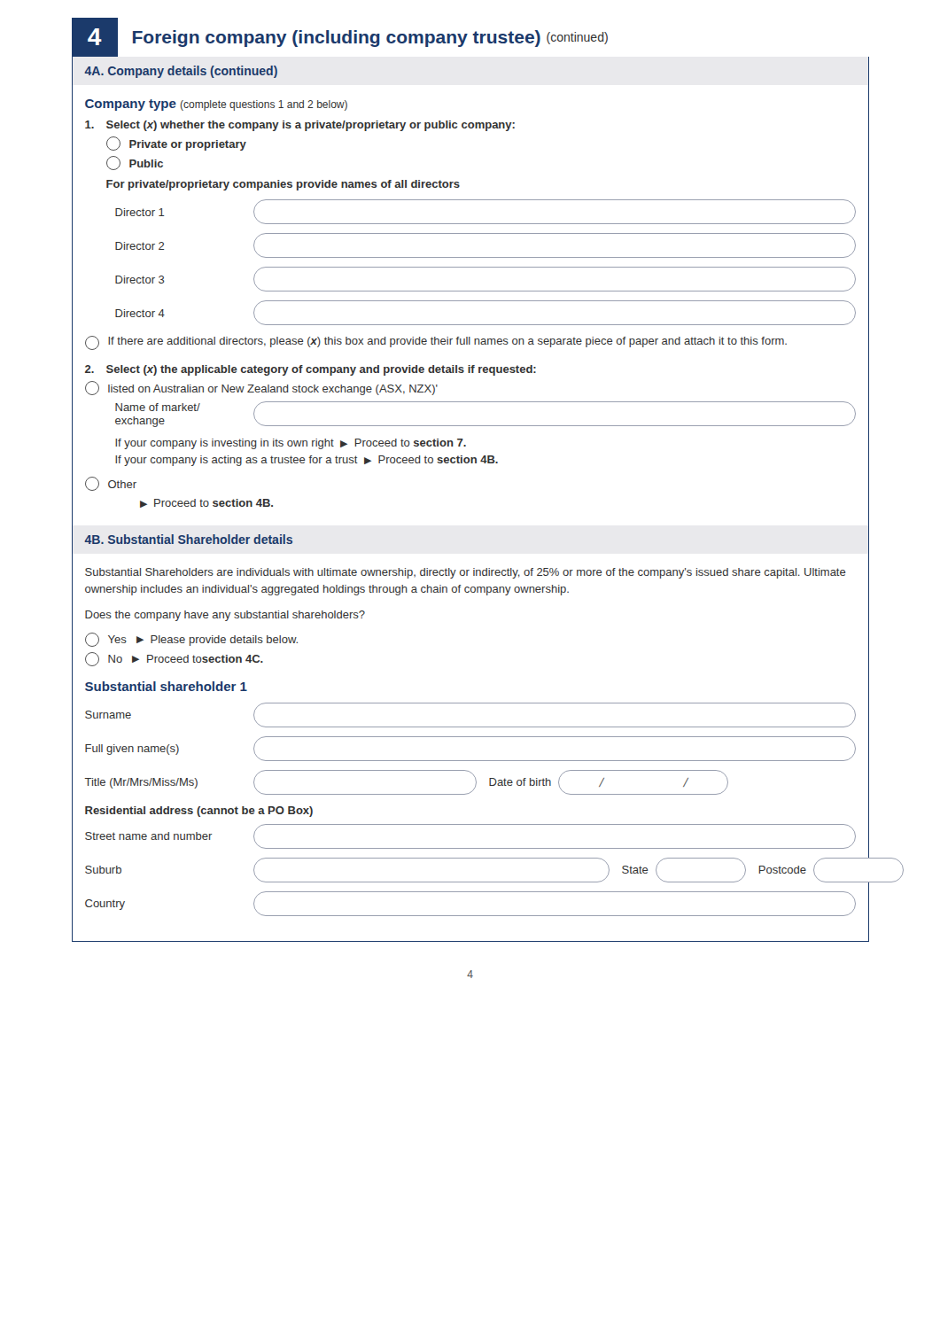4
Foreign company (including company trustee) (continued)
4A. Company details (continued)
Company type (complete questions 1 and 2 below)
1.
Select (x) whether the company is a private/proprietary or public company:
Private or proprietary
Public
For private/proprietary companies provide names of all directors
Director 1
Director 2
Director 3
Director 4
If there are additional directors, please (x) this box and provide their full names on a separate piece of paper and attach it to this form.
2.
Select (x) the applicable category of company and provide details if requested:
listed on Australian or New Zealand stock exchange (ASX, NZX)'
Name of market/
exchange
If your company is investing in its own right ▶ Proceed to section 7.
If your company is acting as a trustee for a trust ▶ Proceed to section 4B.
Other
▶ Proceed to section 4B.
4B. Substantial Shareholder details
Substantial Shareholders are individuals with ultimate ownership, directly or indirectly, of 25% or more of the company's issued share capital. Ultimate ownership includes an individual's aggregated holdings through a chain of company ownership.
Does the company have any substantial shareholders?
Yes ▶ Please provide details below.
No ▶ Proceed to section 4C.
Substantial shareholder 1
Surname
Full given name(s)
Title (Mr/Mrs/Miss/Ms)
Date of birth
//
Residential address (cannot be a PO Box)
Street name and number
Suburb
State
Postcode
Country
4